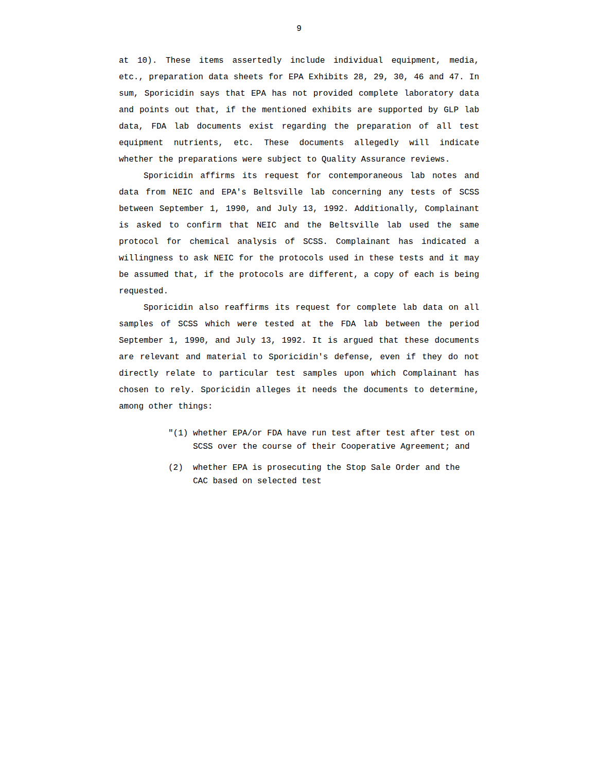9
at 10). These items assertedly include individual equipment, media, etc., preparation data sheets for EPA Exhibits 28, 29, 30, 46 and 47. In sum, Sporicidin says that EPA has not provided complete laboratory data and points out that, if the mentioned exhibits are supported by GLP lab data, FDA lab documents exist regarding the preparation of all test equipment nutrients, etc. These documents allegedly will indicate whether the preparations were subject to Quality Assurance reviews.
Sporicidin affirms its request for contemporaneous lab notes and data from NEIC and EPA's Beltsville lab concerning any tests of SCSS between September 1, 1990, and July 13, 1992. Additionally, Complainant is asked to confirm that NEIC and the Beltsville lab used the same protocol for chemical analysis of SCSS. Complainant has indicated a willingness to ask NEIC for the protocols used in these tests and it may be assumed that, if the protocols are different, a copy of each is being requested.
Sporicidin also reaffirms its request for complete lab data on all samples of SCSS which were tested at the FDA lab between the period September 1, 1990, and July 13, 1992. It is argued that these documents are relevant and material to Sporicidin's defense, even if they do not directly relate to particular test samples upon which Complainant has chosen to rely. Sporicidin alleges it needs the documents to determine, among other things:
"(1)
whether EPA/or FDA have run test after test after test on SCSS over the course of their Cooperative Agreement; and
(2)
whether EPA is prosecuting the Stop Sale Order and the CAC based on selected test